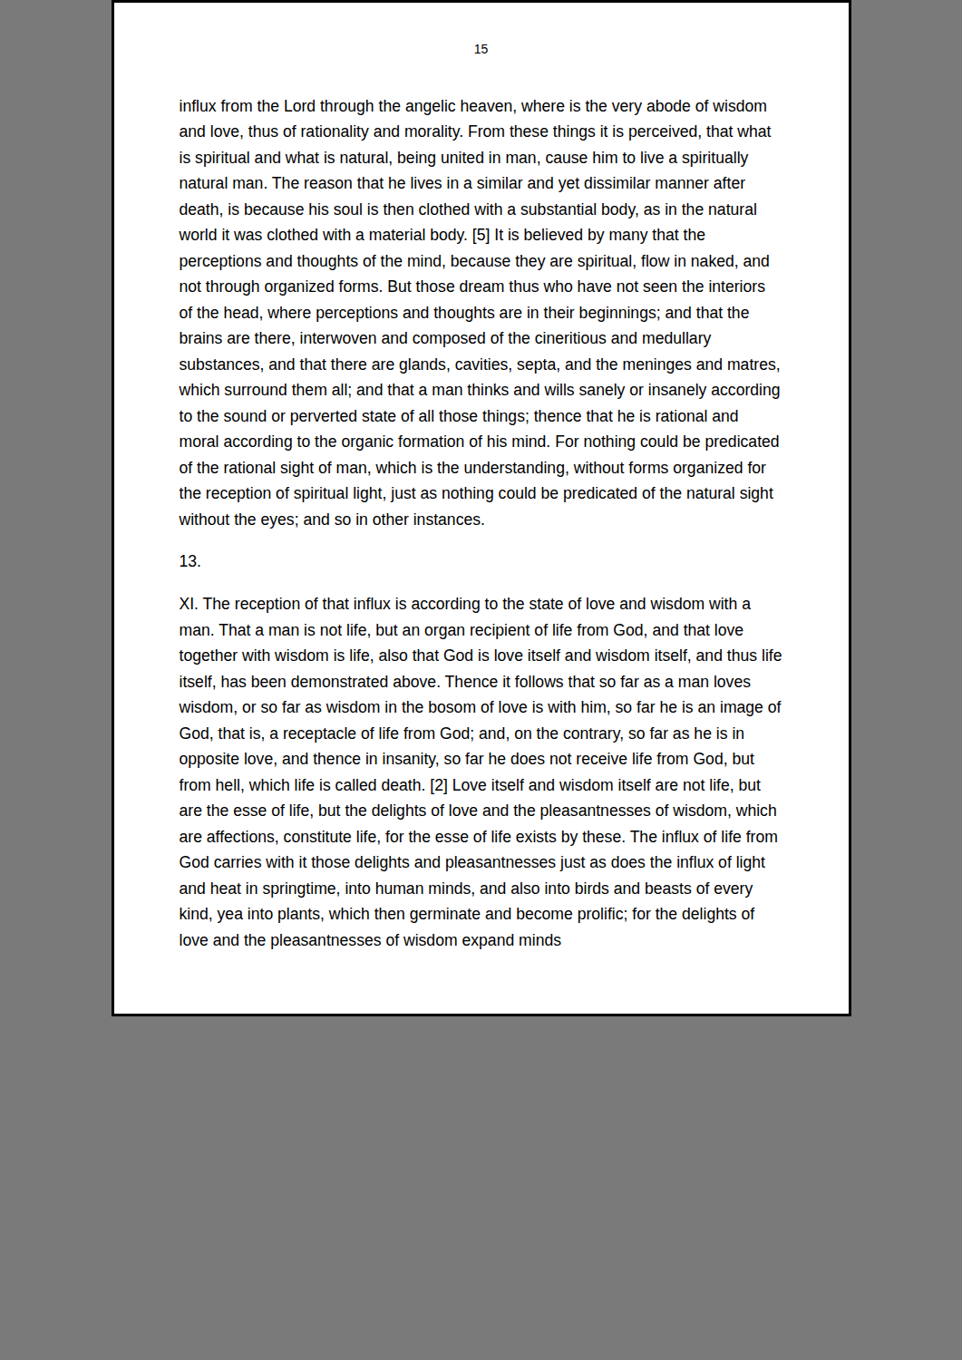15
influx from the Lord through the angelic heaven, where is the very abode of wisdom and love, thus of rationality and morality. From these things it is perceived, that what is spiritual and what is natural, being united in man, cause him to live a spiritually natural man. The reason that he lives in a similar and yet dissimilar manner after death, is because his soul is then clothed with a substantial body, as in the natural world it was clothed with a material body. [5] It is believed by many that the perceptions and thoughts of the mind, because they are spiritual, flow in naked, and not through organized forms. But those dream thus who have not seen the interiors of the head, where perceptions and thoughts are in their beginnings; and that the brains are there, interwoven and composed of the cineritious and medullary substances, and that there are glands, cavities, septa, and the meninges and matres, which surround them all; and that a man thinks and wills sanely or insanely according to the sound or perverted state of all those things; thence that he is rational and moral according to the organic formation of his mind. For nothing could be predicated of the rational sight of man, which is the understanding, without forms organized for the reception of spiritual light, just as nothing could be predicated of the natural sight without the eyes; and so in other instances.
13.
XI. The reception of that influx is according to the state of love and wisdom with a man. That a man is not life, but an organ recipient of life from God, and that love together with wisdom is life, also that God is love itself and wisdom itself, and thus life itself, has been demonstrated above. Thence it follows that so far as a man loves wisdom, or so far as wisdom in the bosom of love is with him, so far he is an image of God, that is, a receptacle of life from God; and, on the contrary, so far as he is in opposite love, and thence in insanity, so far he does not receive life from God, but from hell, which life is called death. [2] Love itself and wisdom itself are not life, but are the esse of life, but the delights of love and the pleasantnesses of wisdom, which are affections, constitute life, for the esse of life exists by these. The influx of life from God carries with it those delights and pleasantnesses just as does the influx of light and heat in springtime, into human minds, and also into birds and beasts of every kind, yea into plants, which then germinate and become prolific; for the delights of love and the pleasantnesses of wisdom expand minds